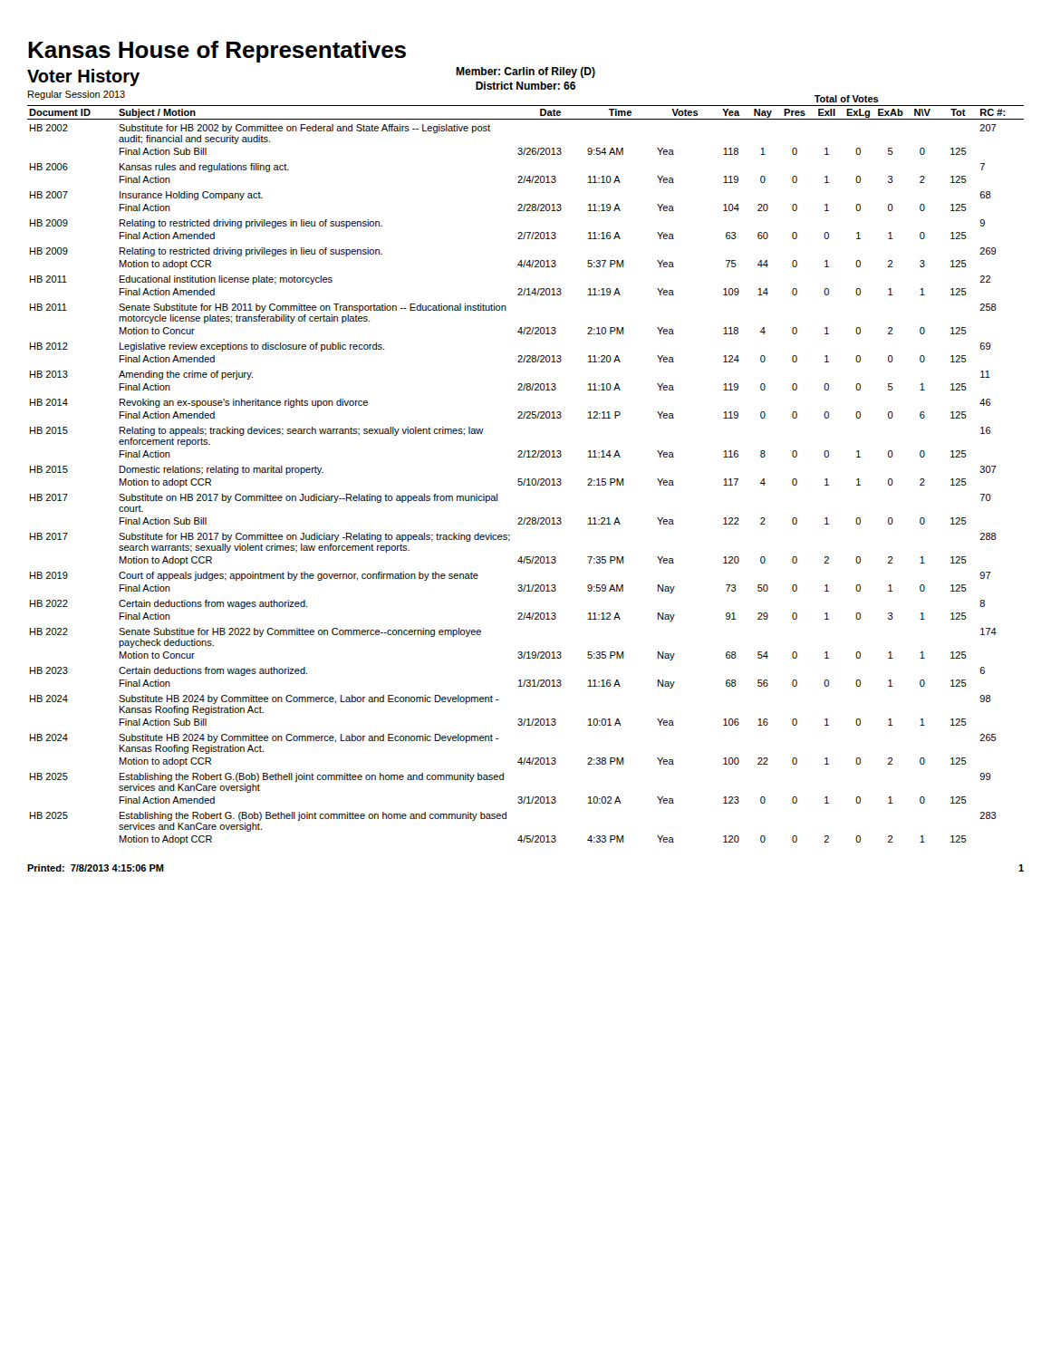Kansas House of Representatives
Voter History
Regular Session 2013
Member: Carlin of Riley (D)
District Number: 66
| | Total of Votes | |
| --- | --- | --- |
| Document ID | Subject / Motion | Date | Time | Votes | Yea | Nay | Pres | ExII | ExLg | ExAb | N\V | Tot | RC #: |
| HB 2002 | Substitute for HB 2002 by Committee on Federal and State Affairs -- Legislative post audit; financial and security audits. | | | | | | | | | | | | 207 |
| | Final Action Sub Bill | 3/26/2013 | 9:54 AM | Yea | 118 | 1 | 0 | 1 | 0 | 5 | 0 | 125 | |
| HB 2006 | Kansas rules and regulations filing act. | | | | | | | | | | | | 7 |
| | Final Action | 2/4/2013 | 11:10 A | Yea | 119 | 0 | 0 | 1 | 0 | 3 | 2 | 125 | |
| HB 2007 | Insurance Holding Company act. | | | | | | | | | | | | 68 |
| | Final Action | 2/28/2013 | 11:19 A | Yea | 104 | 20 | 0 | 1 | 0 | 0 | 0 | 125 | |
| HB 2009 | Relating to restricted driving privileges in lieu of suspension. | | | | | | | | | | | | 9 |
| | Final Action Amended | 2/7/2013 | 11:16 A | Yea | 63 | 60 | 0 | 0 | 1 | 1 | 0 | 125 | |
| HB 2009 | Relating to restricted driving privileges in lieu of suspension. | | | | | | | | | | | | 269 |
| | Motion to adopt CCR | 4/4/2013 | 5:37 PM | Yea | 75 | 44 | 0 | 1 | 0 | 2 | 3 | 125 | |
| HB 2011 | Educational institution license plate; motorcycles | | | | | | | | | | | | 22 |
| | Final Action Amended | 2/14/2013 | 11:19 A | Yea | 109 | 14 | 0 | 0 | 0 | 1 | 1 | 125 | |
| HB 2011 | Senate Substitute for HB 2011 by Committee on Transportation -- Educational institution motorcycle license plates; transferability of certain plates. | | | | | | | | | | | | 258 |
| | Motion to Concur | 4/2/2013 | 2:10 PM | Yea | 118 | 4 | 0 | 1 | 0 | 2 | 0 | 125 | |
| HB 2012 | Legislative review exceptions to disclosure of public records. | | | | | | | | | | | | 69 |
| | Final Action Amended | 2/28/2013 | 11:20 A | Yea | 124 | 0 | 0 | 1 | 0 | 0 | 0 | 125 | |
| HB 2013 | Amending the crime of perjury. | | | | | | | | | | | | 11 |
| | Final Action | 2/8/2013 | 11:10 A | Yea | 119 | 0 | 0 | 0 | 0 | 5 | 1 | 125 | |
| HB 2014 | Revoking an ex-spouse's inheritance rights upon divorce | | | | | | | | | | | | 46 |
| | Final Action Amended | 2/25/2013 | 12:11 P | Yea | 119 | 0 | 0 | 0 | 0 | 0 | 6 | 125 | |
| HB 2015 | Relating to appeals; tracking devices; search warrants; sexually violent crimes; law enforcement reports. | | | | | | | | | | | | 16 |
| | Final Action | 2/12/2013 | 11:14 A | Yea | 116 | 8 | 0 | 0 | 1 | 0 | 0 | 125 | |
| HB 2015 | Domestic relations; relating to marital property. | | | | | | | | | | | | 307 |
| | Motion to adopt CCR | 5/10/2013 | 2:15 PM | Yea | 117 | 4 | 0 | 1 | 1 | 0 | 2 | 125 | |
| HB 2017 | Substitute on HB 2017 by Committee on Judiciary--Relating to appeals from municipal court. | | | | | | | | | | | | 70 |
| | Final Action Sub Bill | 2/28/2013 | 11:21 A | Yea | 122 | 2 | 0 | 1 | 0 | 0 | 0 | 125 | |
| HB 2017 | Substitute for HB 2017 by Committee on Judiciary -Relating to appeals; tracking devices; search warrants; sexually violent crimes; law enforcement reports. | | | | | | | | | | | | 288 |
| | Motion to Adopt CCR | 4/5/2013 | 7:35 PM | Yea | 120 | 0 | 0 | 2 | 0 | 2 | 1 | 125 | |
| HB 2019 | Court of appeals judges; appointment by the governor, confirmation by the senate | | | | | | | | | | | | 97 |
| | Final Action | 3/1/2013 | 9:59 AM | Nay | 73 | 50 | 0 | 1 | 0 | 1 | 0 | 125 | |
| HB 2022 | Certain deductions from wages authorized. | | | | | | | | | | | | 8 |
| | Final Action | 2/4/2013 | 11:12 A | Nay | 91 | 29 | 0 | 1 | 0 | 3 | 1 | 125 | |
| HB 2022 | Senate Substitue for HB 2022 by Committee on Commerce--concerning employee paycheck deductions. | | | | | | | | | | | | 174 |
| | Motion to Concur | 3/19/2013 | 5:35 PM | Nay | 68 | 54 | 0 | 1 | 0 | 1 | 1 | 125 | |
| HB 2023 | Certain deductions from wages authorized. | | | | | | | | | | | | 6 |
| | Final Action | 1/31/2013 | 11:16 A | Nay | 68 | 56 | 0 | 0 | 0 | 1 | 0 | 125 | |
| HB 2024 | Substitute HB 2024 by Committee on Commerce, Labor and Economic Development - Kansas Roofing Registration Act. | | | | | | | | | | | | 98 |
| | Final Action Sub Bill | 3/1/2013 | 10:01 A | Yea | 106 | 16 | 0 | 1 | 0 | 1 | 1 | 125 | |
| HB 2024 | Substitute HB 2024 by Committee on Commerce, Labor and Economic Development - Kansas Roofing Registration Act. | | | | | | | | | | | | 265 |
| | Motion to adopt CCR | 4/4/2013 | 2:38 PM | Yea | 100 | 22 | 0 | 1 | 0 | 2 | 0 | 125 | |
| HB 2025 | Establishing the Robert G.(Bob) Bethell joint committee on home and community based services and KanCare oversight | | | | | | | | | | | | 99 |
| | Final Action Amended | 3/1/2013 | 10:02 A | Yea | 123 | 0 | 0 | 1 | 0 | 1 | 0 | 125 | |
| HB 2025 | Establishing the Robert G. (Bob) Bethell joint committee on home and community based services and KanCare oversight. | | | | | | | | | | | | 283 |
| | Motion to Adopt CCR | 4/5/2013 | 4:33 PM | Yea | 120 | 0 | 0 | 2 | 0 | 2 | 1 | 125 | |
Printed: 7/8/2013 4:15:06 PM 1